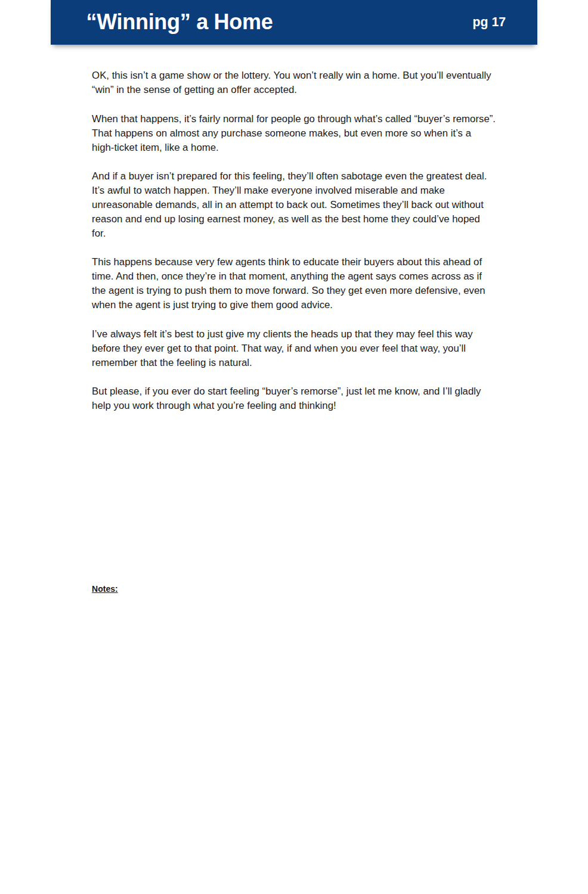“Winning” a Home
pg 17
OK, this isn’t a game show or the lottery. You won’t really win a home. But you’ll eventually “win” in the sense of getting an offer accepted.
When that happens, it’s fairly normal for people go through what’s called “buyer’s remorse”. That happens on almost any purchase someone makes, but even more so when it’s a high-ticket item, like a home.
And if a buyer isn’t prepared for this feeling, they’ll often sabotage even the greatest deal. It’s awful to watch happen. They’ll make everyone involved miserable and make unreasonable demands, all in an attempt to back out. Sometimes they’ll back out without reason and end up losing earnest money, as well as the best home they could’ve hoped for.
This happens because very few agents think to educate their buyers about this ahead of time. And then, once they’re in that moment, anything the agent says comes across as if the agent is trying to push them to move forward. So they get even more defensive, even when the agent is just trying to give them good advice.
I’ve always felt it’s best to just give my clients the heads up that they may feel this way before they ever get to that point. That way, if and when you ever feel that way, you’ll remember that the feeling is natural.
But please, if you ever do start feeling “buyer’s remorse”, just let me know, and I’ll gladly help you work through what you’re feeling and thinking!
Notes: